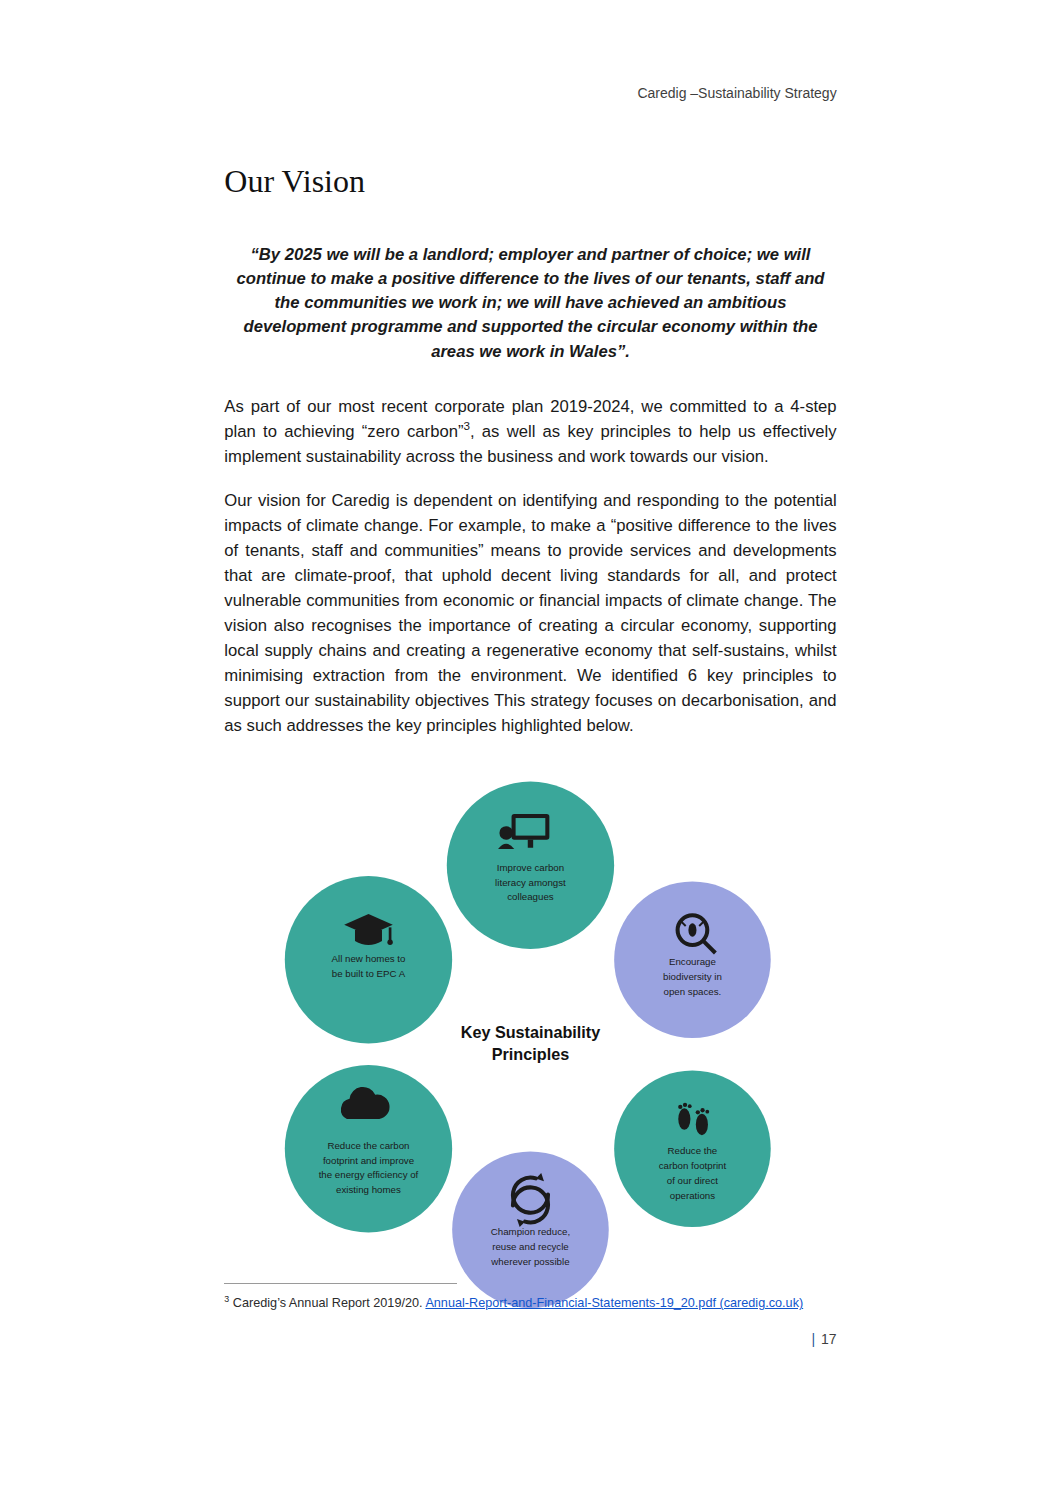Caredig –Sustainability Strategy
Our Vision
“By 2025 we will be a landlord; employer and partner of choice; we will continue to make a positive difference to the lives of our tenants, staff and the communities we work in; we will have achieved an ambitious development programme and supported the circular economy within the areas we work in Wales”.
As part of our most recent corporate plan 2019-2024, we committed to a 4-step plan to achieving “zero carbon”3, as well as key principles to help us effectively implement sustainability across the business and work towards our vision.
Our vision for Caredig is dependent on identifying and responding to the potential impacts of climate change. For example, to make a “positive difference to the lives of tenants, staff and communities” means to provide services and developments that are climate-proof, that uphold decent living standards for all, and protect vulnerable communities from economic or financial impacts of climate change. The vision also recognises the importance of creating a circular economy, supporting local supply chains and creating a regenerative economy that self-sustains, whilst minimising extraction from the environment. We identified 6 key principles to support our sustainability objectives This strategy focuses on decarbonisation, and as such addresses the key principles highlighted below.
Improve carbon literacy amongst colleagues Encourage biodiversity in open spaces. Reduce the carbon footprint of our direct operations Champion reduce, reuse and recycle wherever possible Reduce the carbon footprint and improve the energy efficiency of existing homes All new homes to be built to EPC A Key Sustainability Principles
3 Caredig’s Annual Report 2019/20. Annual-Report-and-Financial-Statements-19_20.pdf (caredig.co.uk)
| 17